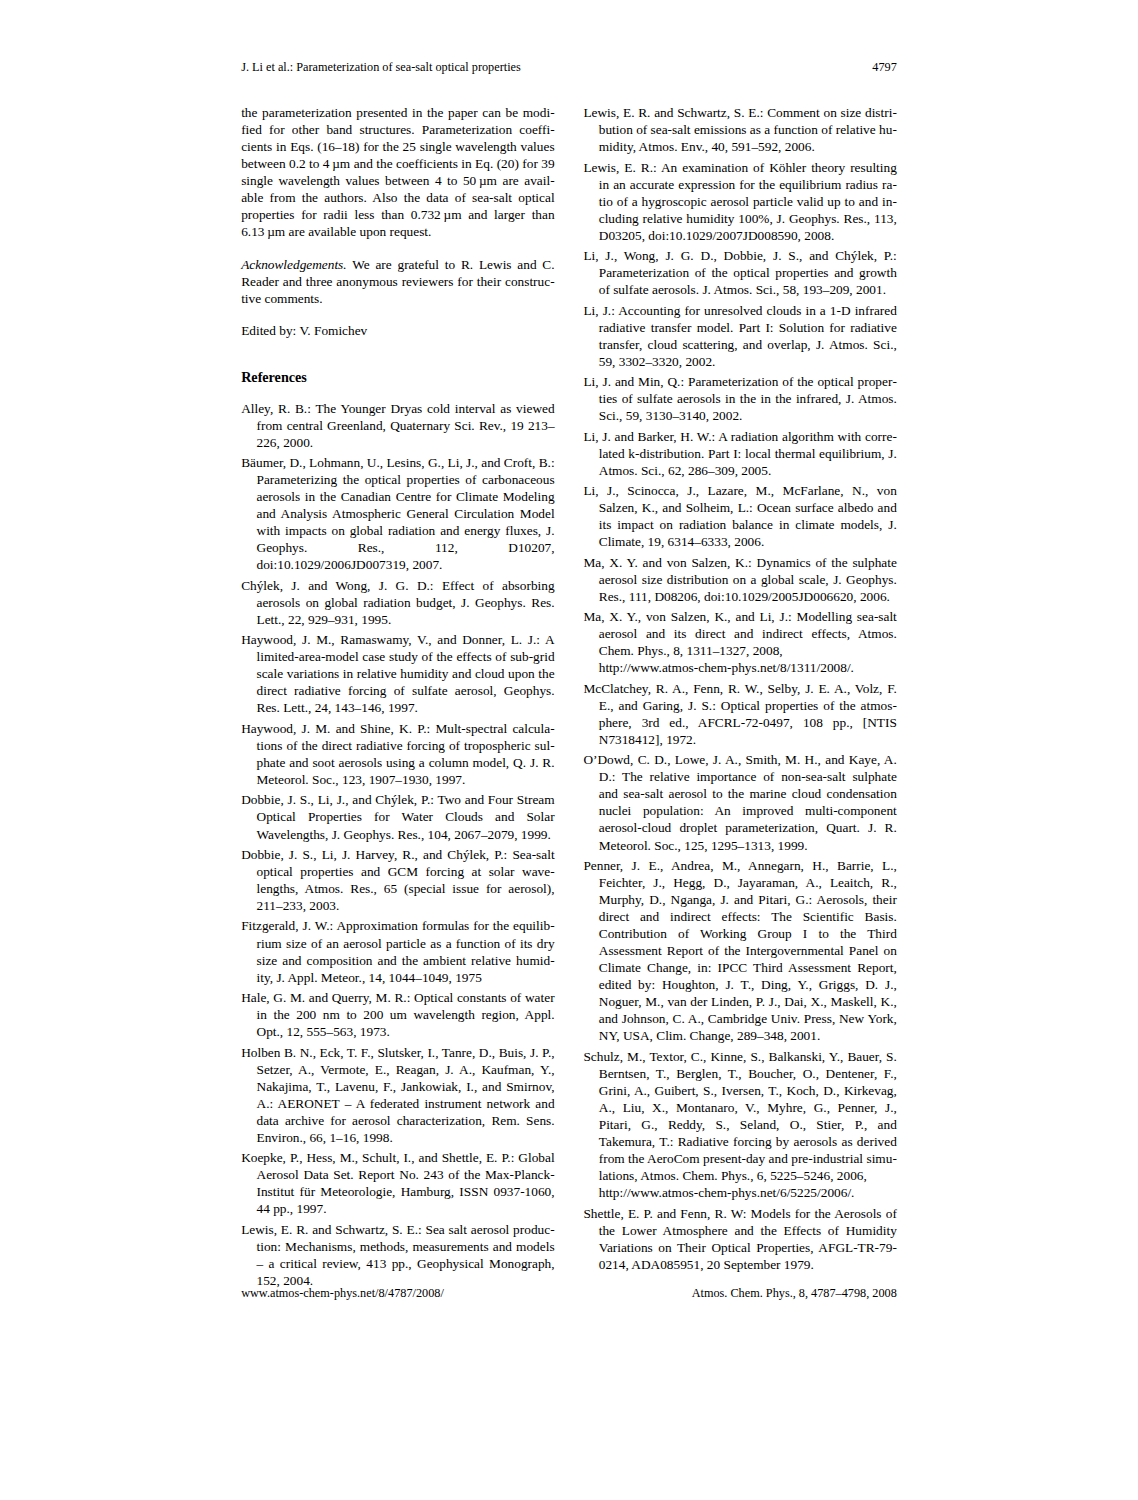J. Li et al.: Parameterization of sea-salt optical properties 4797
the parameterization presented in the paper can be modified for other band structures. Parameterization coefficients in Eqs. (16–18) for the 25 single wavelength values between 0.2 to 4 µm and the coefficients in Eq. (20) for 39 single wavelength values between 4 to 50 µm are available from the authors. Also the data of sea-salt optical properties for radii less than 0.732 µm and larger than 6.13 µm are available upon request.
Acknowledgements. We are grateful to R. Lewis and C. Reader and three anonymous reviewers for their constructive comments.
Edited by: V. Fomichev
References
Alley, R. B.: The Younger Dryas cold interval as viewed from central Greenland, Quaternary Sci. Rev., 19 213–226, 2000.
Bäumer, D., Lohmann, U., Lesins, G., Li, J., and Croft, B.: Parameterizing the optical properties of carbonaceous aerosols in the Canadian Centre for Climate Modeling and Analysis Atmospheric General Circulation Model with impacts on global radiation and energy fluxes, J. Geophys. Res., 112, D10207, doi:10.1029/2006JD007319, 2007.
Chýlek, J. and Wong, J. G. D.: Effect of absorbing aerosols on global radiation budget, J. Geophys. Res. Lett., 22, 929–931, 1995.
Haywood, J. M., Ramaswamy, V., and Donner, L. J.: A limited-area-model case study of the effects of sub-grid scale variations in relative humidity and cloud upon the direct radiative forcing of sulfate aerosol, Geophys. Res. Lett., 24, 143–146, 1997.
Haywood, J. M. and Shine, K. P.: Mult-spectral calculations of the direct radiative forcing of tropospheric sulphate and soot aerosols using a column model, Q. J. R. Meteorol. Soc., 123, 1907–1930, 1997.
Dobbie, J. S., Li, J., and Chýlek, P.: Two and Four Stream Optical Properties for Water Clouds and Solar Wavelengths, J. Geophys. Res., 104, 2067–2079, 1999.
Dobbie, J. S., Li, J. Harvey, R., and Chýlek, P.: Sea-salt optical properties and GCM forcing at solar wavelengths, Atmos. Res., 65 (special issue for aerosol), 211–233, 2003.
Fitzgerald, J. W.: Approximation formulas for the equilibrium size of an aerosol particle as a function of its dry size and composition and the ambient relative humidity, J. Appl. Meteor., 14, 1044–1049, 1975
Hale, G. M. and Querry, M. R.: Optical constants of water in the 200 nm to 200 um wavelength region, Appl. Opt., 12, 555–563, 1973.
Holben B. N., Eck, T. F., Slutsker, I., Tanre, D., Buis, J. P., Setzer, A., Vermote, E., Reagan, J. A., Kaufman, Y., Nakajima, T., Lavenu, F., Jankowiak, I., and Smirnov, A.: AERONET – A federated instrument network and data archive for aerosol characterization, Rem. Sens. Environ., 66, 1–16, 1998.
Koepke, P., Hess, M., Schult, I., and Shettle, E. P.: Global Aerosol Data Set. Report No. 243 of the Max-Planck-Institut für Meteorologie, Hamburg, ISSN 0937-1060, 44 pp., 1997.
Lewis, E. R. and Schwartz, S. E.: Sea salt aerosol production: Mechanisms, methods, measurements and models – a critical review, 413 pp., Geophysical Monograph, 152, 2004.
Lewis, E. R. and Schwartz, S. E.: Comment on size distribution of sea-salt emissions as a function of relative humidity, Atmos. Env., 40, 591–592, 2006.
Lewis, E. R.: An examination of Köhler theory resulting in an accurate expression for the equilibrium radius ratio of a hygroscopic aerosol particle valid up to and including relative humidity 100%, J. Geophys. Res., 113, D03205, doi:10.1029/2007JD008590, 2008.
Li, J., Wong, J. G. D., Dobbie, J. S., and Chýlek, P.: Parameterization of the optical properties and growth of sulfate aerosols. J. Atmos. Sci., 58, 193–209, 2001.
Li, J.: Accounting for unresolved clouds in a 1-D infrared radiative transfer model. Part I: Solution for radiative transfer, cloud scattering, and overlap, J. Atmos. Sci., 59, 3302–3320, 2002.
Li, J. and Min, Q.: Parameterization of the optical properties of sulfate aerosols in the in the infrared, J. Atmos. Sci., 59, 3130–3140, 2002.
Li, J. and Barker, H. W.: A radiation algorithm with correlated k-distribution. Part I: local thermal equilibrium, J. Atmos. Sci., 62, 286–309, 2005.
Li, J., Scinocca, J., Lazare, M., McFarlane, N., von Salzen, K., and Solheim, L.: Ocean surface albedo and its impact on radiation balance in climate models, J. Climate, 19, 6314–6333, 2006.
Ma, X. Y. and von Salzen, K.: Dynamics of the sulphate aerosol size distribution on a global scale, J. Geophys. Res., 111, D08206, doi:10.1029/2005JD006620, 2006.
Ma, X. Y., von Salzen, K., and Li, J.: Modelling sea-salt aerosol and its direct and indirect effects, Atmos. Chem. Phys., 8, 1311–1327, 2008,
http://www.atmos-chem-phys.net/8/1311/2008/.
McClatchey, R. A., Fenn, R. W., Selby, J. E. A., Volz, F. E., and Garing, J. S.: Optical properties of the atmosphere, 3rd ed., AFCRL-72-0497, 108 pp., [NTIS N7318412], 1972.
O’Dowd, C. D., Lowe, J. A., Smith, M. H., and Kaye, A. D.: The relative importance of non-sea-salt sulphate and sea-salt aerosol to the marine cloud condensation nuclei population: An improved multi-component aerosol-cloud droplet parameterization, Quart. J. R. Meteorol. Soc., 125, 1295–1313, 1999.
Penner, J. E., Andrea, M., Annegarn, H., Barrie, L., Feichter, J., Hegg, D., Jayaraman, A., Leaitch, R., Murphy, D., Nganga, J. and Pitari, G.: Aerosols, their direct and indirect effects: The Scientific Basis. Contribution of Working Group I to the Third Assessment Report of the Intergovernmental Panel on Climate Change, in: IPCC Third Assessment Report, edited by: Houghton, J. T., Ding, Y., Griggs, D. J., Noguer, M., van der Linden, P. J., Dai, X., Maskell, K., and Johnson, C. A., Cambridge Univ. Press, New York, NY, USA, Clim. Change, 289–348, 2001.
Schulz, M., Textor, C., Kinne, S., Balkanski, Y., Bauer, S. Berntsen, T., Berglen, T., Boucher, O., Dentener, F., Grini, A., Guibert, S., Iversen, T., Koch, D., Kirkevag, A., Liu, X., Montanaro, V., Myhre, G., Penner, J., Pitari, G., Reddy, S., Seland, O., Stier, P., and Takemura, T.: Radiative forcing by aerosols as derived from the AeroCom present-day and pre-industrial simulations, Atmos. Chem. Phys., 6, 5225–5246, 2006,
http://www.atmos-chem-phys.net/6/5225/2006/.
Shettle, E. P. and Fenn, R. W: Models for the Aerosols of the Lower Atmosphere and the Effects of Humidity Variations on Their Optical Properties, AFGL-TR-79-0214, ADA085951, 20 September 1979.
www.atmos-chem-phys.net/8/4787/2008/ Atmos. Chem. Phys., 8, 4787–4798, 2008